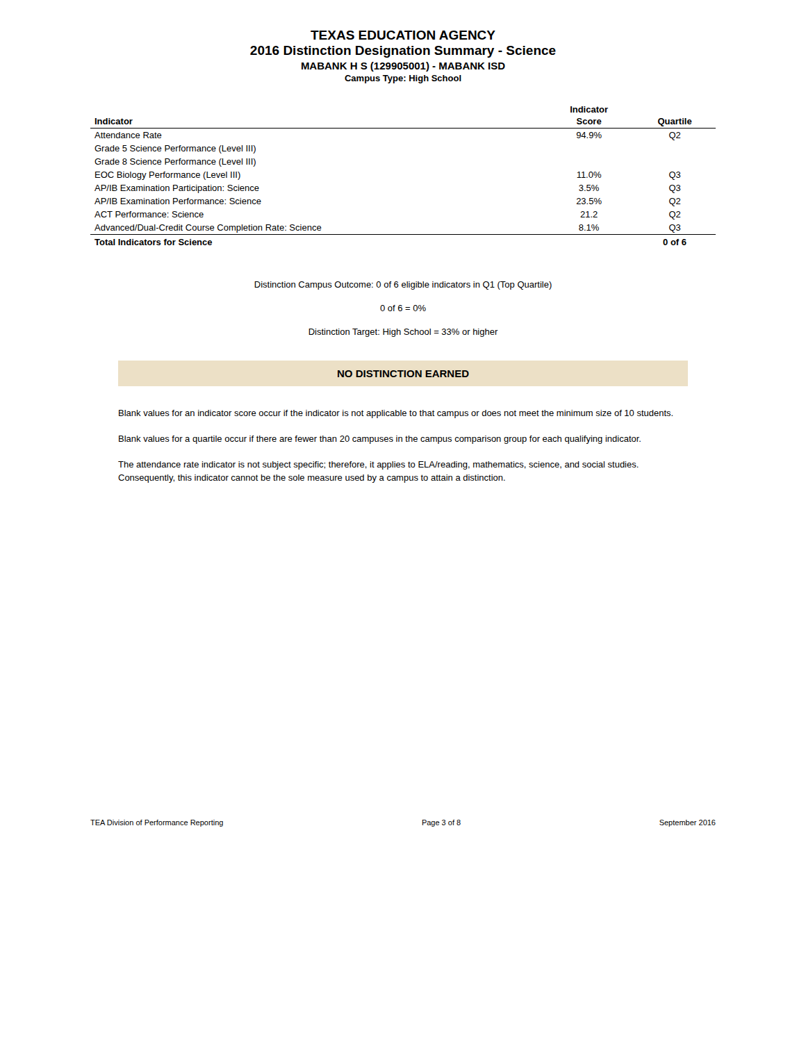TEXAS EDUCATION AGENCY
2016 Distinction Designation Summary - Science
MABANK H S (129905001) - MABANK ISD
Campus Type: High School
| | Indicator | |
| --- | --- | --- |
| Indicator | Score | Quartile |
| Attendance Rate | 94.9% | Q2 |
| Grade 5 Science Performance (Level III) | | |
| Grade 8 Science Performance (Level III) | | |
| EOC Biology Performance (Level III) | 11.0% | Q3 |
| AP/IB Examination Participation: Science | 3.5% | Q3 |
| AP/IB Examination Performance: Science | 23.5% | Q2 |
| ACT Performance: Science | 21.2 | Q2 |
| Advanced/Dual-Credit Course Completion Rate: Science | 8.1% | Q3 |
| Total Indicators for Science | | 0 of 6 |
Distinction Campus Outcome: 0 of 6 eligible indicators in Q1 (Top Quartile)
0 of 6 = 0%
Distinction Target: High School = 33% or higher
NO DISTINCTION EARNED
Blank values for an indicator score occur if the indicator is not applicable to that campus or does not meet the minimum size of 10 students.
Blank values for a quartile occur if there are fewer than 20 campuses in the campus comparison group for each qualifying indicator.
The attendance rate indicator is not subject specific; therefore, it applies to ELA/reading, mathematics, science, and social studies. Consequently, this indicator cannot be the sole measure used by a campus to attain a distinction.
TEA Division of Performance Reporting
Page 3 of 8
September 2016